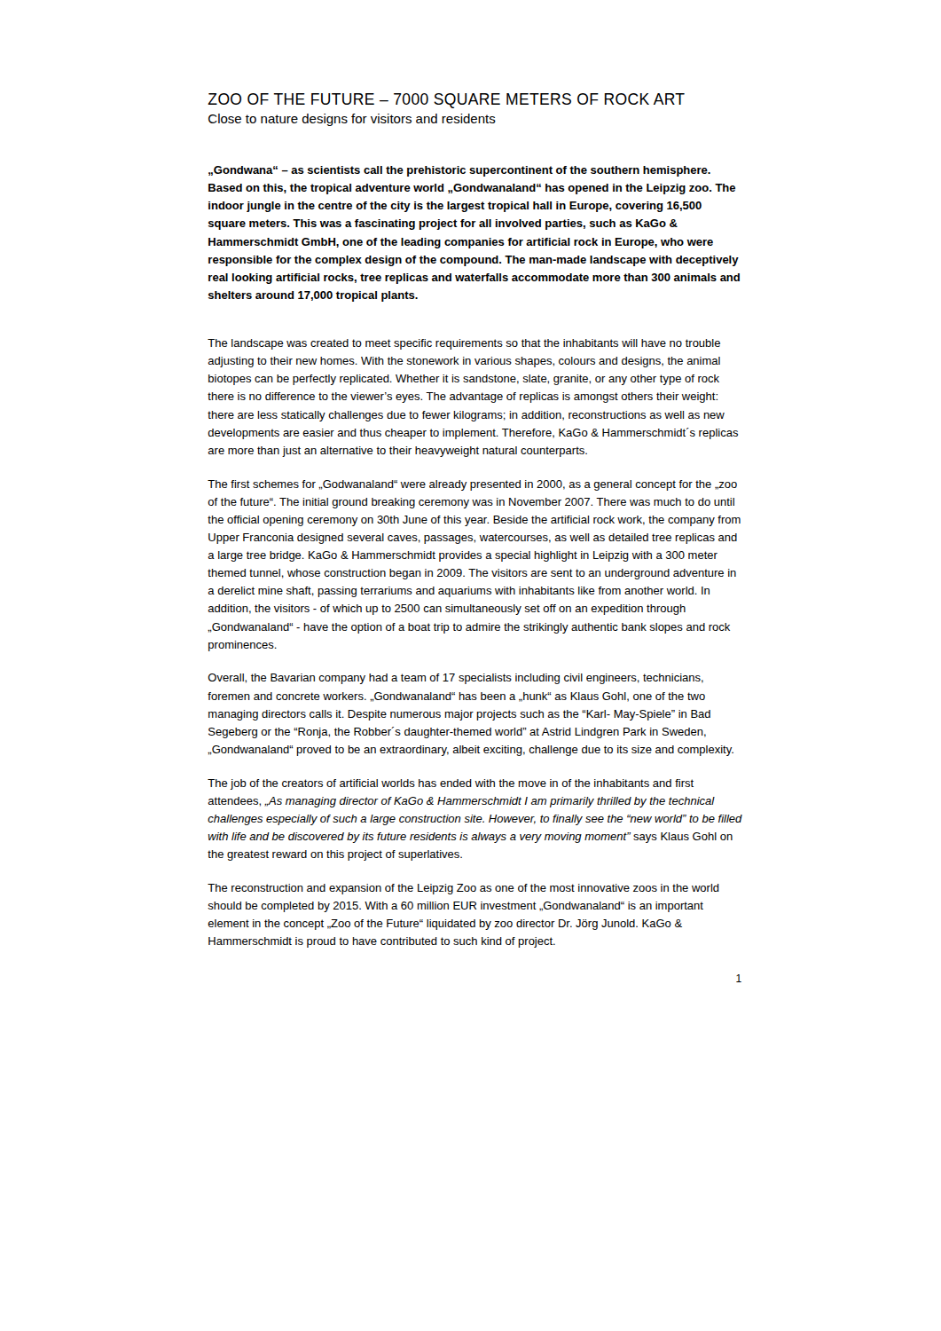ZOO OF THE FUTURE – 7000 SQUARE METERS OF ROCK ART
Close to nature designs for visitors and residents
„Gondwana“ – as scientists call the prehistoric supercontinent of the southern hemisphere. Based on this, the tropical adventure world „Gondwanaland“ has opened in the Leipzig zoo. The indoor jungle in the centre of the city is the largest tropical hall in Europe, covering 16,500 square meters. This was a fascinating project for all involved parties, such as KaGo & Hammerschmidt GmbH, one of the leading companies for artificial rock in Europe, who were responsible for the complex design of the compound. The man-made landscape with deceptively real looking artificial rocks, tree replicas and waterfalls accommodate more than 300 animals and shelters around 17,000 tropical plants.
The landscape was created to meet specific requirements so that the inhabitants will have no trouble adjusting to their new homes. With the stonework in various shapes, colours and designs, the animal biotopes can be perfectly replicated. Whether it is sandstone, slate, granite, or any other type of rock there is no difference to the viewer’s eyes. The advantage of replicas is amongst others their weight: there are less statically challenges due to fewer kilograms; in addition, reconstructions as well as new developments are easier and thus cheaper to implement. Therefore, KaGo & Hammerschmidt´s replicas are more than just an alternative to their heavyweight natural counterparts.
The first schemes for „Godwanaland“ were already presented in 2000, as a general concept for the „zoo of the future“. The initial ground breaking ceremony was in November 2007. There was much to do until the official opening ceremony on 30th June of this year. Beside the artificial rock work, the company from Upper Franconia designed several caves, passages, watercourses, as well as detailed tree replicas and a large tree bridge. KaGo & Hammerschmidt provides a special highlight in Leipzig with a 300 meter themed tunnel, whose construction began in 2009. The visitors are sent to an underground adventure in a derelict mine shaft, passing terrariums and aquariums with inhabitants like from another world. In addition, the visitors - of which up to 2500 can simultaneously set off on an expedition through „Gondwanaland“ - have the option of a boat trip to admire the strikingly authentic bank slopes and rock prominences.
Overall, the Bavarian company had a team of 17 specialists including civil engineers, technicians, foremen and concrete workers. „Gondwanaland“ has been a „hunk“ as Klaus Gohl, one of the two managing directors calls it. Despite numerous major projects such as the “Karl- May-Spiele” in Bad Segeberg or the “Ronja, the Robber´s daughter-themed world” at Astrid Lindgren Park in Sweden, „Gondwanaland“ proved to be an extraordinary, albeit exciting, challenge due to its size and complexity.
The job of the creators of artificial worlds has ended with the move in of the inhabitants and first attendees, „As managing director of KaGo & Hammerschmidt I am primarily thrilled by the technical challenges especially of such a large construction site. However, to finally see the “new world” to be filled with life and be discovered by its future residents is always a very moving moment” says Klaus Gohl on the greatest reward on this project of superlatives.
The reconstruction and expansion of the Leipzig Zoo as one of the most innovative zoos in the world should be completed by 2015. With a 60 million EUR investment „Gondwanaland“ is an important element in the concept „Zoo of the Future“ liquidated by zoo director Dr. Jörg Junold. KaGo & Hammerschmidt is proud to have contributed to such kind of project.
1